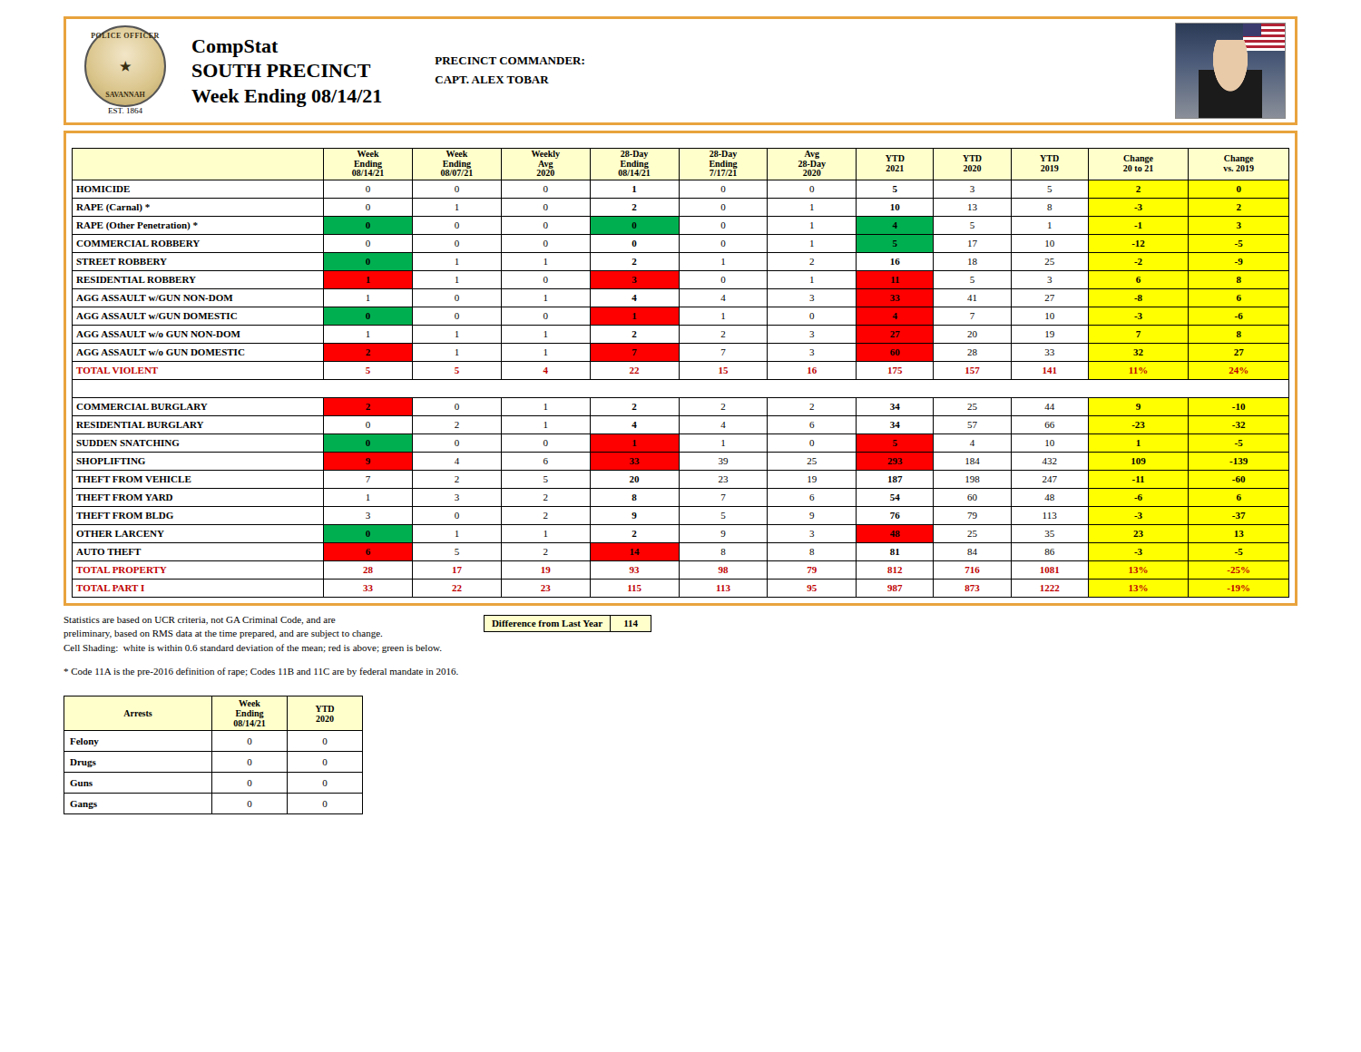POLICE OFFICER ★ SAVANNAH
EST. 1864
CompStat
SOUTH PRECINCT
Week Ending 08/14/21
PRECINCT COMMANDER:
CAPT. ALEX TOBAR
| | Week Ending 08/14/21 | Week Ending 08/07/21 | Weekly Avg 2020 | 28-Day Ending 08/14/21 | 28-Day Ending 7/17/21 | Avg 28-Day 2020 | YTD 2021 | YTD 2020 | YTD 2019 | Change 20 to 21 | Change vs. 2019 |
| --- | --- | --- | --- | --- | --- | --- | --- | --- | --- | --- | --- |
| HOMICIDE | 0 | 0 | 0 | 1 | 0 | 0 | 5 | 3 | 5 | 2 | 0 |
| RAPE (Carnal) * | 0 | 1 | 0 | 2 | 0 | 1 | 10 | 13 | 8 | -3 | 2 |
| RAPE (Other Penetration) * | 0 | 0 | 0 | 0 | 0 | 1 | 4 | 5 | 1 | -1 | 3 |
| COMMERCIAL ROBBERY | 0 | 0 | 0 | 0 | 0 | 1 | 5 | 17 | 10 | -12 | -5 |
| STREET ROBBERY | 0 | 1 | 1 | 2 | 1 | 2 | 16 | 18 | 25 | -2 | -9 |
| RESIDENTIAL ROBBERY | 1 | 1 | 0 | 3 | 0 | 1 | 11 | 5 | 3 | 6 | 8 |
| AGG ASSAULT w/GUN NON-DOM | 1 | 0 | 1 | 4 | 4 | 3 | 33 | 41 | 27 | -8 | 6 |
| AGG ASSAULT w/GUN DOMESTIC | 0 | 0 | 0 | 1 | 1 | 0 | 4 | 7 | 10 | -3 | -6 |
| AGG ASSAULT w/o GUN NON-DOM | 1 | 1 | 1 | 2 | 2 | 3 | 27 | 20 | 19 | 7 | 8 |
| AGG ASSAULT w/o GUN DOMESTIC | 2 | 1 | 1 | 7 | 7 | 3 | 60 | 28 | 33 | 32 | 27 |
| TOTAL VIOLENT | 5 | 5 | 4 | 22 | 15 | 16 | 175 | 157 | 141 | 11% | 24% |
| COMMERCIAL BURGLARY | 2 | 0 | 1 | 2 | 2 | 2 | 34 | 25 | 44 | 9 | -10 |
| RESIDENTIAL BURGLARY | 0 | 2 | 1 | 4 | 4 | 6 | 34 | 57 | 66 | -23 | -32 |
| SUDDEN SNATCHING | 0 | 0 | 0 | 1 | 1 | 0 | 5 | 4 | 10 | 1 | -5 |
| SHOPLIFTING | 9 | 4 | 6 | 33 | 39 | 25 | 293 | 184 | 432 | 109 | -139 |
| THEFT FROM VEHICLE | 7 | 2 | 5 | 20 | 23 | 19 | 187 | 198 | 247 | -11 | -60 |
| THEFT FROM YARD | 1 | 3 | 2 | 8 | 7 | 6 | 54 | 60 | 48 | -6 | 6 |
| THEFT FROM BLDG | 3 | 0 | 2 | 9 | 5 | 9 | 76 | 79 | 113 | -3 | -37 |
| OTHER LARCENY | 0 | 1 | 1 | 2 | 9 | 3 | 48 | 25 | 35 | 23 | 13 |
| AUTO THEFT | 6 | 5 | 2 | 14 | 8 | 8 | 81 | 84 | 86 | -3 | -5 |
| TOTAL PROPERTY | 28 | 17 | 19 | 93 | 98 | 79 | 812 | 716 | 1081 | 13% | -25% |
| TOTAL PART I | 33 | 22 | 23 | 115 | 113 | 95 | 987 | 873 | 1222 | 13% | -19% |
Statistics are based on UCR criteria, not GA Criminal Code, and are
preliminary, based on RMS data at the time prepared, and are subject to change.
Cell Shading: white is within 0.6 standard deviation of the mean; red is above; green is below.
Difference from Last Year 114
* Code 11A is the pre-2016 definition of rape; Codes 11B and 11C are by federal mandate in 2016.
| Arrests | Week Ending 08/14/21 | YTD 2020 |
| --- | --- | --- |
| Felony | 0 | 0 |
| Drugs | 0 | 0 |
| Guns | 0 | 0 |
| Gangs | 0 | 0 |